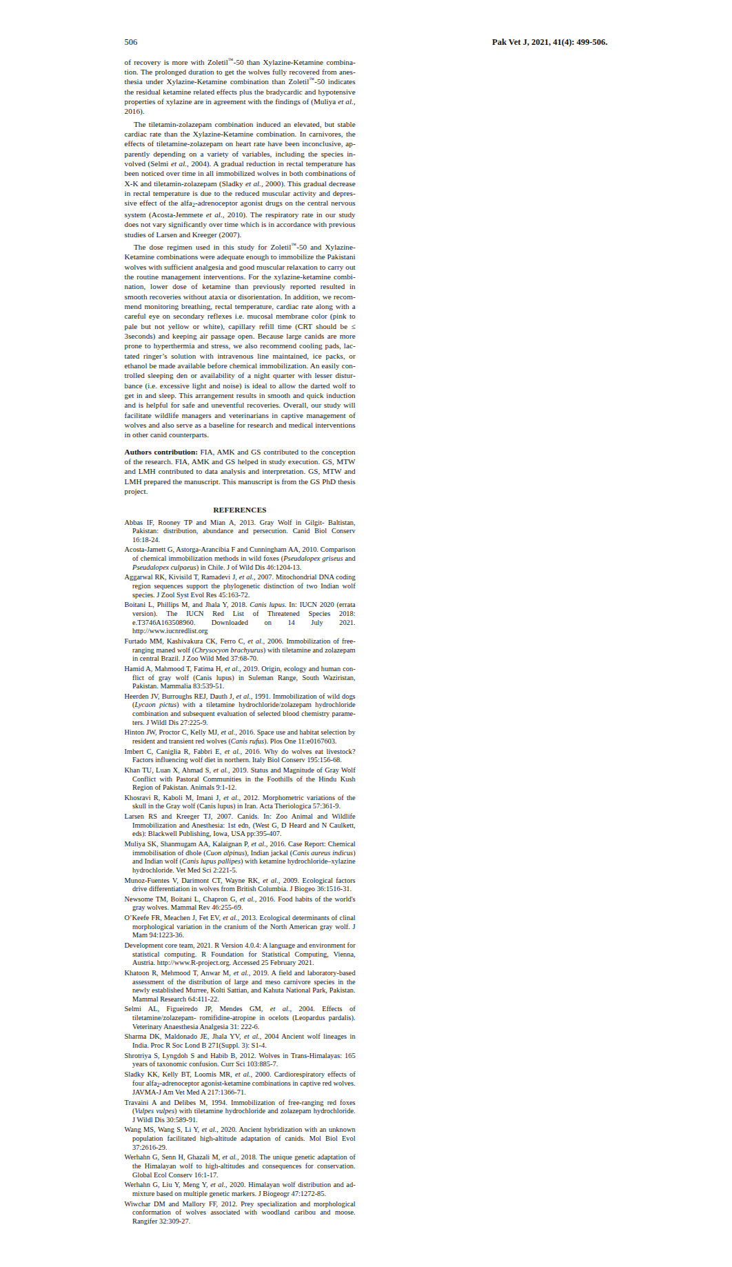506
Pak Vet J, 2021, 41(4): 499-506.
of recovery is more with Zoletil™-50 than Xylazine-Ketamine combination. The prolonged duration to get the wolves fully recovered from anesthesia under Xylazine-Ketamine combination than Zoletil™-50 indicates the residual ketamine related effects plus the bradycardic and hypotensive properties of xylazine are in agreement with the findings of (Muliya et al., 2016).
The tiletamin-zolazepam combination induced an elevated, but stable cardiac rate than the Xylazine-Ketamine combination. In carnivores, the effects of tiletamine-zolazepam on heart rate have been inconclusive, apparently depending on a variety of variables, including the species involved (Selmi et al., 2004). A gradual reduction in rectal temperature has been noticed over time in all immobilized wolves in both combinations of X-K and tiletamin-zolazepam (Sladky et al., 2000). This gradual decrease in rectal temperature is due to the reduced muscular activity and depressive effect of the alfa2-adrenoceptor agonist drugs on the central nervous system (Acosta-Jemmete et al., 2010). The respiratory rate in our study does not vary significantly over time which is in accordance with previous studies of Larsen and Kreeger (2007).
The dose regimen used in this study for Zoletil™-50 and Xylazine-Ketamine combinations were adequate enough to immobilize the Pakistani wolves with sufficient analgesia and good muscular relaxation to carry out the routine management interventions. For the xylazine-ketamine combination, lower dose of ketamine than previously reported resulted in smooth recoveries without ataxia or disorientation. In addition, we recommend monitoring breathing, rectal temperature, cardiac rate along with a careful eye on secondary reflexes i.e. mucosal membrane color (pink to pale but not yellow or white), capillary refill time (CRT should be ≤ 3seconds) and keeping air passage open. Because large canids are more prone to hyperthermia and stress, we also recommend cooling pads, lactated ringer’s solution with intravenous line maintained, ice packs, or ethanol be made available before chemical immobilization. An easily controlled sleeping den or availability of a night quarter with lesser disturbance (i.e. excessive light and noise) is ideal to allow the darted wolf to get in and sleep. This arrangement results in smooth and quick induction and is helpful for safe and uneventful recoveries. Overall, our study will facilitate wildlife managers and veterinarians in captive management of wolves and also serve as a baseline for research and medical interventions in other canid counterparts.
Authors contribution: FIA, AMK and GS contributed to the conception of the research. FIA, AMK and GS helped in study execution. GS, MTW and LMH contributed to data analysis and interpretation. GS, MTW and LMH prepared the manuscript. This manuscript is from the GS PhD thesis project.
REFERENCES
Abbas IF, Rooney TP and Mian A, 2013. Gray Wolf in Gilgit- Baltistan, Pakistan: distribution, abundance and persecution. Canid Biol Conserv 16:18-24.
Acosta-Jamett G, Astorga-Arancibia F and Cunningham AA, 2010. Comparison of chemical immobilization methods in wild foxes (Pseudalopex griseus and Pseudalopex culpaeus) in Chile. J of Wild Dis 46:1204-13.
Aggarwal RK, Kivisild T, Ramadevi J, et al., 2007. Mitochondrial DNA coding region sequences support the phylogenetic distinction of two Indian wolf species. J Zool Syst Evol Res 45:163-72.
Boitani L, Phillips M, and Jhala Y, 2018. Canis lupus. In: IUCN 2020 (errata version). The IUCN Red List of Threatened Species 2018: e.T3746A163508960. Downloaded on 14 July 2021. http://www.iucnredlist.org
Furtado MM, Kashivakura CK, Ferro C, et al., 2006. Immobilization of free-ranging maned wolf (Chrysocyon brachyurus) with tiletamine and zolazepam in central Brazil. J Zoo Wild Med 37:68-70.
Hamid A, Mahmood T, Fatima H, et al., 2019. Origin, ecology and human conflict of gray wolf (Canis lupus) in Suleman Range, South Waziristan, Pakistan. Mammalia 83:539-51.
Heerden JV, Burroughs REJ, Dauth J, et al., 1991. Immobilization of wild dogs (Lycaon pictus) with a tiletamine hydrochloride/zolazepam hydrochloride combination and subsequent evaluation of selected blood chemistry parameters. J Wildl Dis 27:225-9.
Hinton JW, Proctor C, Kelly MJ, et al., 2016. Space use and habitat selection by resident and transient red wolves (Canis rufus). Plos One 11:e0167603.
Imbert C, Caniglia R, Fabbri E, et al., 2016. Why do wolves eat livestock? Factors influencing wolf diet in northern. Italy Biol Conserv 195:156-68.
Khan TU, Luan X, Ahmad S, et al., 2019. Status and Magnitude of Gray Wolf Conflict with Pastoral Communities in the Foothills of the Hindu Kush Region of Pakistan. Animals 9:1-12.
Khosravi R, Kaboli M, Imani J, et al., 2012. Morphometric variations of the skull in the Gray wolf (Canis lupus) in Iran. Acta Theriologica 57:361-9.
Larsen RS and Kreeger TJ, 2007. Canids. In: Zoo Animal and Wildlife Immobilization and Anesthesia: 1st edn, (West G, D Heard and N Caulkett, eds): Blackwell Publishing, Iowa, USA pp:395-407.
Muliya SK, Shanmugam AA, Kalaignan P, et al., 2016. Case Report: Chemical immobilisation of dhole (Cuon alpinus), Indian jackal (Canis aureus indicus) and Indian wolf (Canis lupus pallipes) with ketamine hydrochloride–xylazine hydrochloride. Vet Med Sci 2:221-5.
Munoz-Fuentes V, Darimont CT, Wayne RK, et al., 2009. Ecological factors drive differentiation in wolves from British Columbia. J Biogeo 36:1516-31.
Newsome TM, Boitani L, Chapron G, et al., 2016. Food habits of the world's gray wolves. Mammal Rev 46:255-69.
O’Keefe FR, Meachen J, Fet EV, et al., 2013. Ecological determinants of clinal morphological variation in the cranium of the North American gray wolf. J Mam 94:1223-36.
Development core team, 2021. R Version 4.0.4: A language and environment for statistical computing. R Foundation for Statistical Computing, Vienna, Austria. http://www.R-project.org. Accessed 25 February 2021.
Khatoon R, Mehmood T, Anwar M, et al., 2019. A field and laboratory-based assessment of the distribution of large and meso carnivore species in the newly established Murree, Kolti Sattian, and Kahuta National Park, Pakistan. Mammal Research 64:411-22.
Selmi AL, Figueiredo JP, Mendes GM, et al., 2004. Effects of tiletamine/zolazepam- romifidine-atropine in ocelots (Leopardus pardalis). Veterinary Anaesthesia Analgesia 31: 222-6.
Sharma DK, Maldonado JE, Jhala YV, et al., 2004 Ancient wolf lineages in India. Proc R Soc Lond B 271(Suppl. 3): S1-4.
Shrotriya S, Lyngdoh S and Habib B, 2012. Wolves in Trans-Himalayas: 165 years of taxonomic confusion. Curr Sci 103:885-7.
Sladky KK, Kelly BT, Loomis MR, et al., 2000. Cardiorespiratory effects of four alfa2-adrenoceptor agonist-ketamine combinations in captive red wolves. JAVMA-J Am Vet Med A 217:1366-71.
Travaini A and Delibes M, 1994. Immobilization of free-ranging red foxes (Vulpes vulpes) with tiletamine hydrochloride and zolazepam hydrochloride. J Wildl Dis 30:589-91.
Wang MS, Wang S, Li Y, et al., 2020. Ancient hybridization with an unknown population facilitated high-altitude adaptation of canids. Mol Biol Evol 37:2616-29.
Werhahn G, Senn H, Ghazali M, et al., 2018. The unique genetic adaptation of the Himalayan wolf to high-altitudes and consequences for conservation. Global Ecol Conserv 16:1-17.
Werhahn G, Liu Y, Meng Y, et al., 2020. Himalayan wolf distribution and admixture based on multiple genetic markers. J Biogeogr 47:1272-85.
Wiwchar DM and Mallory FF, 2012. Prey specialization and morphological conformation of wolves associated with woodland caribou and moose. Rangifer 32:309-27.